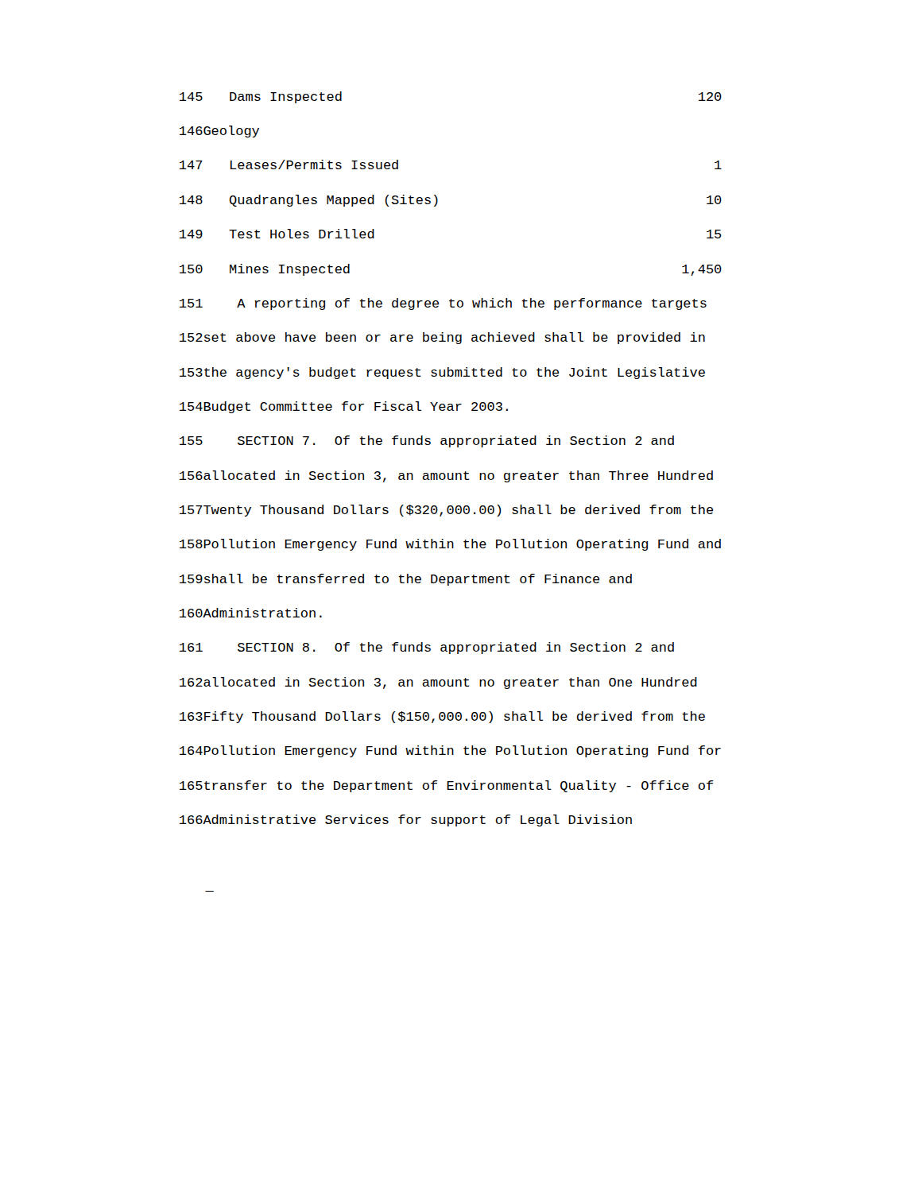| 145 | Dams Inspected | 120 |
| 146 | Geology | |
| 147 | Leases/Permits Issued | 1 |
| 148 | Quadrangles Mapped (Sites) | 10 |
| 149 | Test Holes Drilled | 15 |
| 150 | Mines Inspected | 1,450 |
| 151 | A reporting of the degree to which the performance targets |
| 152 | set above have been or are being achieved shall be provided in |
| 153 | the agency's budget request submitted to the Joint Legislative |
| 154 | Budget Committee for Fiscal Year 2003. |
| 155 | SECTION 7. Of the funds appropriated in Section 2 and |
| 156 | allocated in Section 3, an amount no greater than Three Hundred |
| 157 | Twenty Thousand Dollars ($320,000.00) shall be derived from the |
| 158 | Pollution Emergency Fund within the Pollution Operating Fund and |
| 159 | shall be transferred to the Department of Finance and |
| 160 | Administration. |
| 161 | SECTION 8. Of the funds appropriated in Section 2 and |
| 162 | allocated in Section 3, an amount no greater than One Hundred |
| 163 | Fifty Thousand Dollars ($150,000.00) shall be derived from the |
| 164 | Pollution Emergency Fund within the Pollution Operating Fund for |
| 165 | transfer to the Department of Environmental Quality - Office of |
| 166 | Administrative Services for support of Legal Division |
_